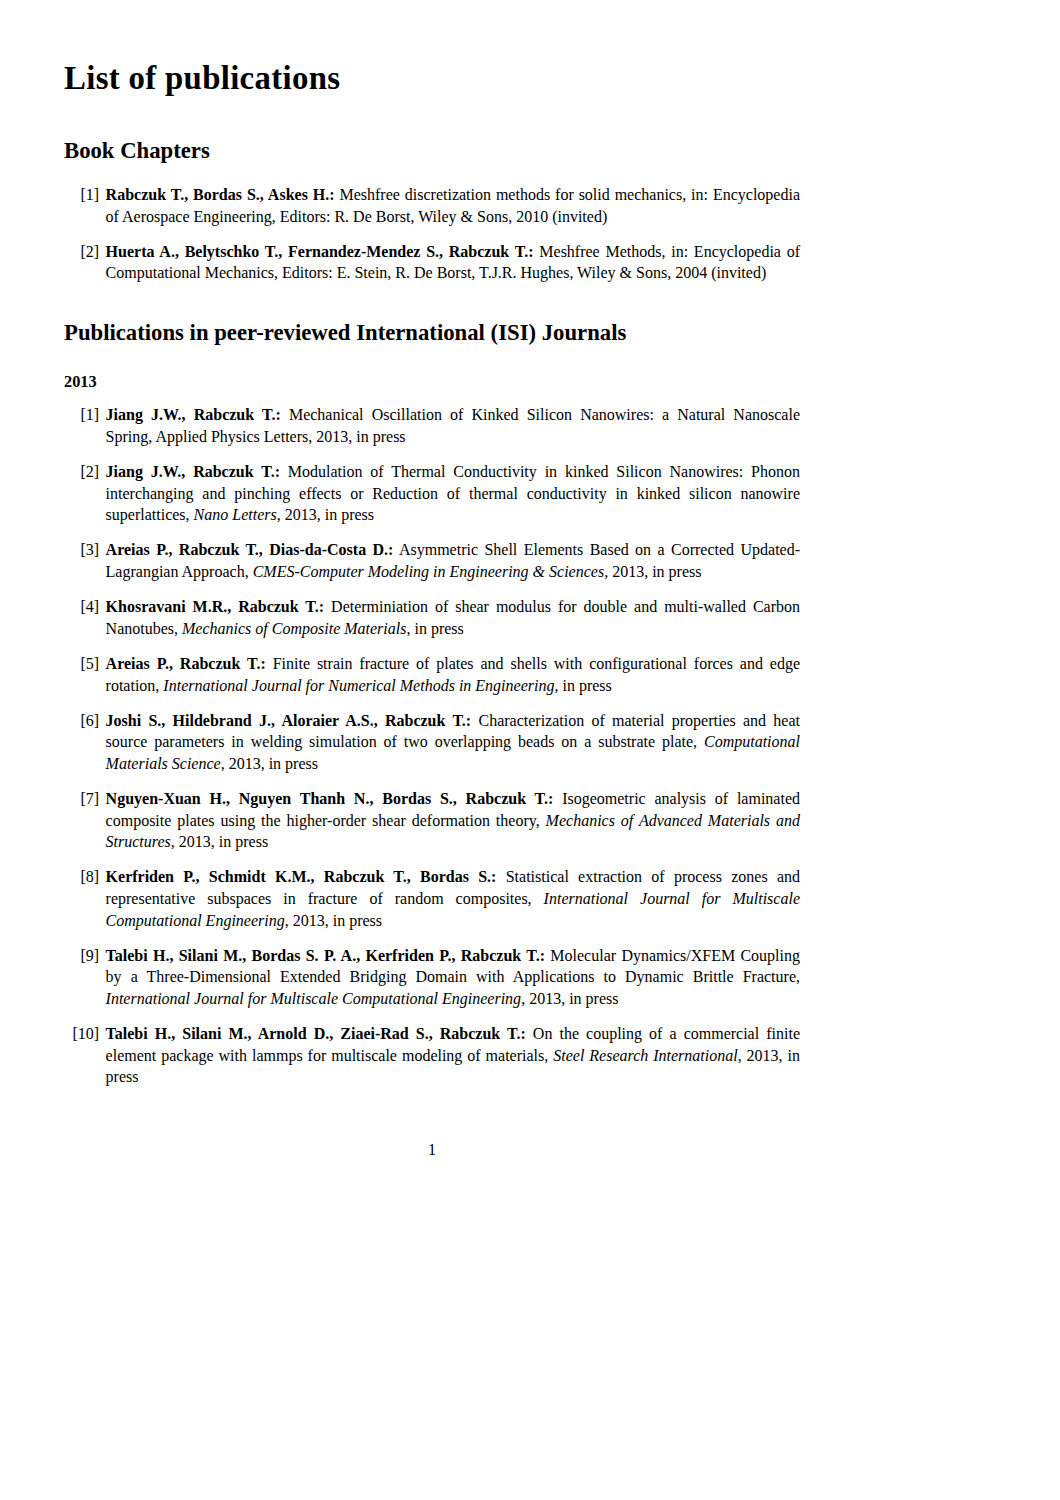List of publications
Book Chapters
[1] Rabczuk T., Bordas S., Askes H.: Meshfree discretization methods for solid mechanics, in: Encyclopedia of Aerospace Engineering, Editors: R. De Borst, Wiley & Sons, 2010 (invited)
[2] Huerta A., Belytschko T., Fernandez-Mendez S., Rabczuk T.: Meshfree Methods, in: Encyclopedia of Computational Mechanics, Editors: E. Stein, R. De Borst, T.J.R. Hughes, Wiley & Sons, 2004 (invited)
Publications in peer-reviewed International (ISI) Journals
2013
[1] Jiang J.W., Rabczuk T.: Mechanical Oscillation of Kinked Silicon Nanowires: a Natural Nanoscale Spring, Applied Physics Letters, 2013, in press
[2] Jiang J.W., Rabczuk T.: Modulation of Thermal Conductivity in kinked Silicon Nanowires: Phonon interchanging and pinching effects or Reduction of thermal conductivity in kinked silicon nanowire superlattices, Nano Letters, 2013, in press
[3] Areias P., Rabczuk T., Dias-da-Costa D.: Asymmetric Shell Elements Based on a Corrected Updated-Lagrangian Approach, CMES-Computer Modeling in Engineering & Sciences, 2013, in press
[4] Khosravani M.R., Rabczuk T.: Determiniation of shear modulus for double and multi-walled Carbon Nanotubes, Mechanics of Composite Materials, in press
[5] Areias P., Rabczuk T.: Finite strain fracture of plates and shells with configurational forces and edge rotation, International Journal for Numerical Methods in Engineering, in press
[6] Joshi S., Hildebrand J., Aloraier A.S., Rabczuk T.: Characterization of material properties and heat source parameters in welding simulation of two overlapping beads on a substrate plate, Computational Materials Science, 2013, in press
[7] Nguyen-Xuan H., Nguyen Thanh N., Bordas S., Rabczuk T.: Isogeometric analysis of laminated composite plates using the higher-order shear deformation theory, Mechanics of Advanced Materials and Structures, 2013, in press
[8] Kerfriden P., Schmidt K.M., Rabczuk T., Bordas S.: Statistical extraction of process zones and representative subspaces in fracture of random composites, International Journal for Multiscale Computational Engineering, 2013, in press
[9] Talebi H., Silani M., Bordas S. P. A., Kerfriden P., Rabczuk T.: Molecular Dynamics/XFEM Coupling by a Three-Dimensional Extended Bridging Domain with Applications to Dynamic Brittle Fracture, International Journal for Multiscale Computational Engineering, 2013, in press
[10] Talebi H., Silani M., Arnold D., Ziaei-Rad S., Rabczuk T.: On the coupling of a commercial finite element package with lammps for multiscale modeling of materials, Steel Research International, 2013, in press
1